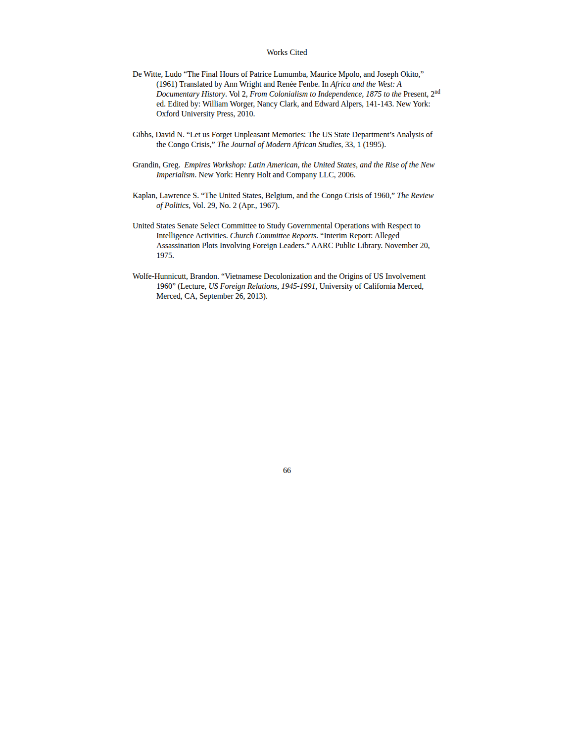Works Cited
De Witte, Ludo “The Final Hours of Patrice Lumumba, Maurice Mpolo, and Joseph Okito,” (1961) Translated by Ann Wright and Renée Fenbe. In Africa and the West: A Documentary History. Vol 2, From Colonialism to Independence, 1875 to the Present, 2nd ed. Edited by: William Worger, Nancy Clark, and Edward Alpers, 141-143. New York: Oxford University Press, 2010.
Gibbs, David N. “Let us Forget Unpleasant Memories: The US State Department’s Analysis of the Congo Crisis,” The Journal of Modern African Studies, 33, 1 (1995).
Grandin, Greg. Empires Workshop: Latin American, the United States, and the Rise of the New Imperialism. New York: Henry Holt and Company LLC, 2006.
Kaplan, Lawrence S. “The United States, Belgium, and the Congo Crisis of 1960,” The Review of Politics, Vol. 29, No. 2 (Apr., 1967).
United States Senate Select Committee to Study Governmental Operations with Respect to Intelligence Activities. Church Committee Reports. “Interim Report: Alleged Assassination Plots Involving Foreign Leaders.” AARC Public Library. November 20, 1975.
Wolfe-Hunnicutt, Brandon. “Vietnamese Decolonization and the Origins of US Involvement 1960” (Lecture, US Foreign Relations, 1945-1991, University of California Merced, Merced, CA, September 26, 2013).
66